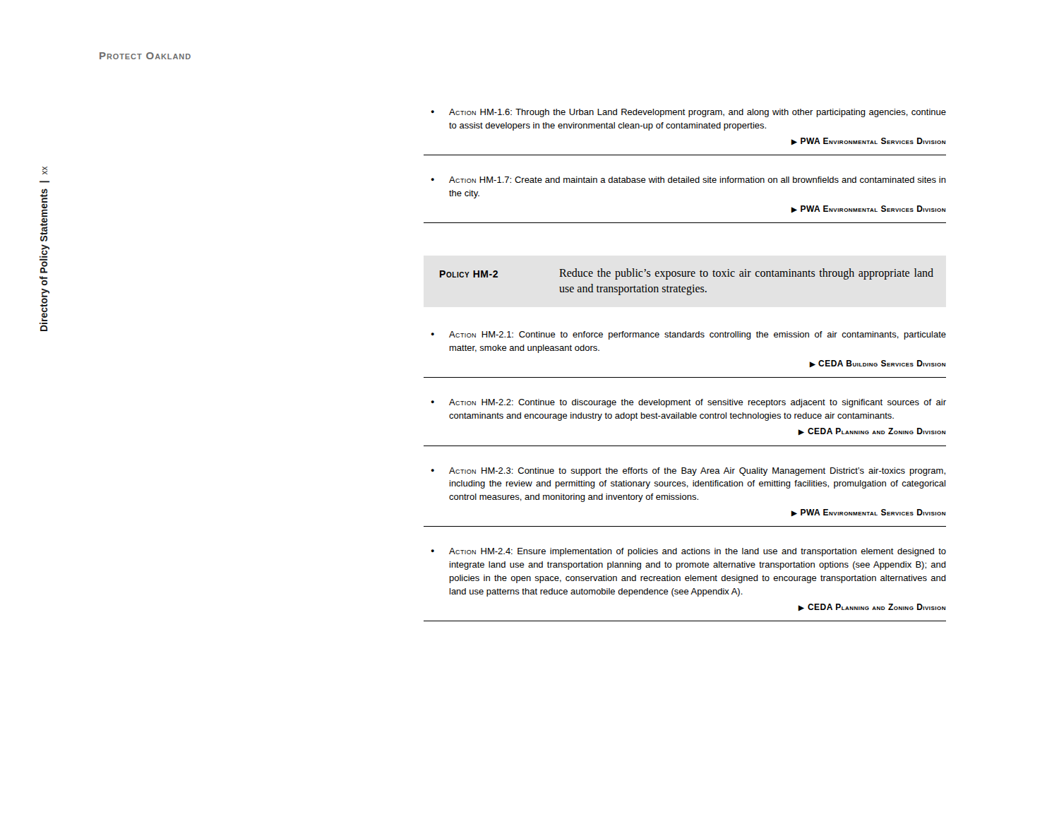Protect Oakland
Directory of Policy Statements | xx
Action HM-1.6: Through the Urban Land Redevelopment program, and along with other participating agencies, continue to assist developers in the environmental clean-up of contaminated properties.
▶PWA Environmental Services Division
Action HM-1.7: Create and maintain a database with detailed site information on all brownfields and contaminated sites in the city.
▶PWA Environmental Services Division
Policy HM-2
Reduce the public’s exposure to toxic air contaminants through appropriate land use and transportation strategies.
Action HM-2.1: Continue to enforce performance standards controlling the emission of air contaminants, particulate matter, smoke and unpleasant odors.
▶CEDA Building Services Division
Action HM-2.2: Continue to discourage the development of sensitive receptors adjacent to significant sources of air contaminants and encourage industry to adopt best-available control technologies to reduce air contaminants.
▶CEDA Planning and Zoning Division
Action HM-2.3: Continue to support the efforts of the Bay Area Air Quality Management District’s air-toxics program, including the review and permitting of stationary sources, identification of emitting facilities, promulgation of categorical control measures, and monitoring and inventory of emissions.
▶PWA Environmental Services Division
Action HM-2.4: Ensure implementation of policies and actions in the land use and transportation element designed to integrate land use and transportation planning and to promote alternative transportation options (see Appendix B); and policies in the open space, conservation and recreation element designed to encourage transportation alternatives and land use patterns that reduce automobile dependence (see Appendix A).
▶CEDA Planning and Zoning Division